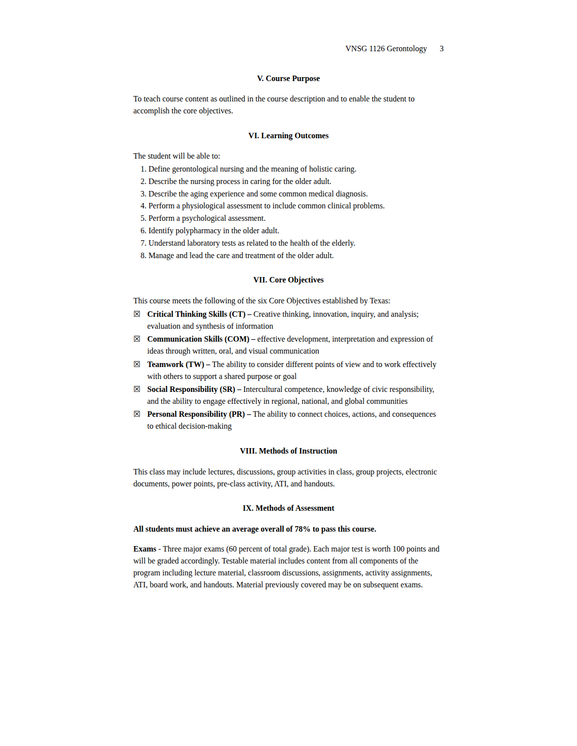VNSG 1126 Gerontology3
V. Course Purpose
To teach course content as outlined in the course description and to enable the student to accomplish the core objectives.
VI. Learning Outcomes
The student will be able to:
Define gerontological nursing and the meaning of holistic caring.
Describe the nursing process in caring for the older adult.
Describe the aging experience and some common medical diagnosis.
Perform a physiological assessment to include common clinical problems.
Perform a psychological assessment.
Identify polypharmacy in the older adult.
Understand laboratory tests as related to the health of the elderly.
Manage and lead the care and treatment of the older adult.
VII. Core Objectives
This course meets the following of the six Core Objectives established by Texas:
☒Critical Thinking Skills (CT) – Creative thinking, innovation, inquiry, and analysis; evaluation and synthesis of information
☒Communication Skills (COM) – effective development, interpretation and expression of ideas through written, oral, and visual communication
☒Teamwork (TW) – The ability to consider different points of view and to work effectively with others to support a shared purpose or goal
☒Social Responsibility (SR) – Intercultural competence, knowledge of civic responsibility, and the ability to engage effectively in regional, national, and global communities
☒Personal Responsibility (PR) – The ability to connect choices, actions, and consequences to ethical decision-making
VIII. Methods of Instruction
This class may include lectures, discussions, group activities in class, group projects, electronic documents, power points, pre-class activity, ATI, and handouts.
IX. Methods of Assessment
All students must achieve an average overall of 78% to pass this course.
Exams - Three major exams (60 percent of total grade). Each major test is worth 100 points and will be graded accordingly. Testable material includes content from all components of the program including lecture material, classroom discussions, assignments, activity assignments, ATI, board work, and handouts. Material previously covered may be on subsequent exams.